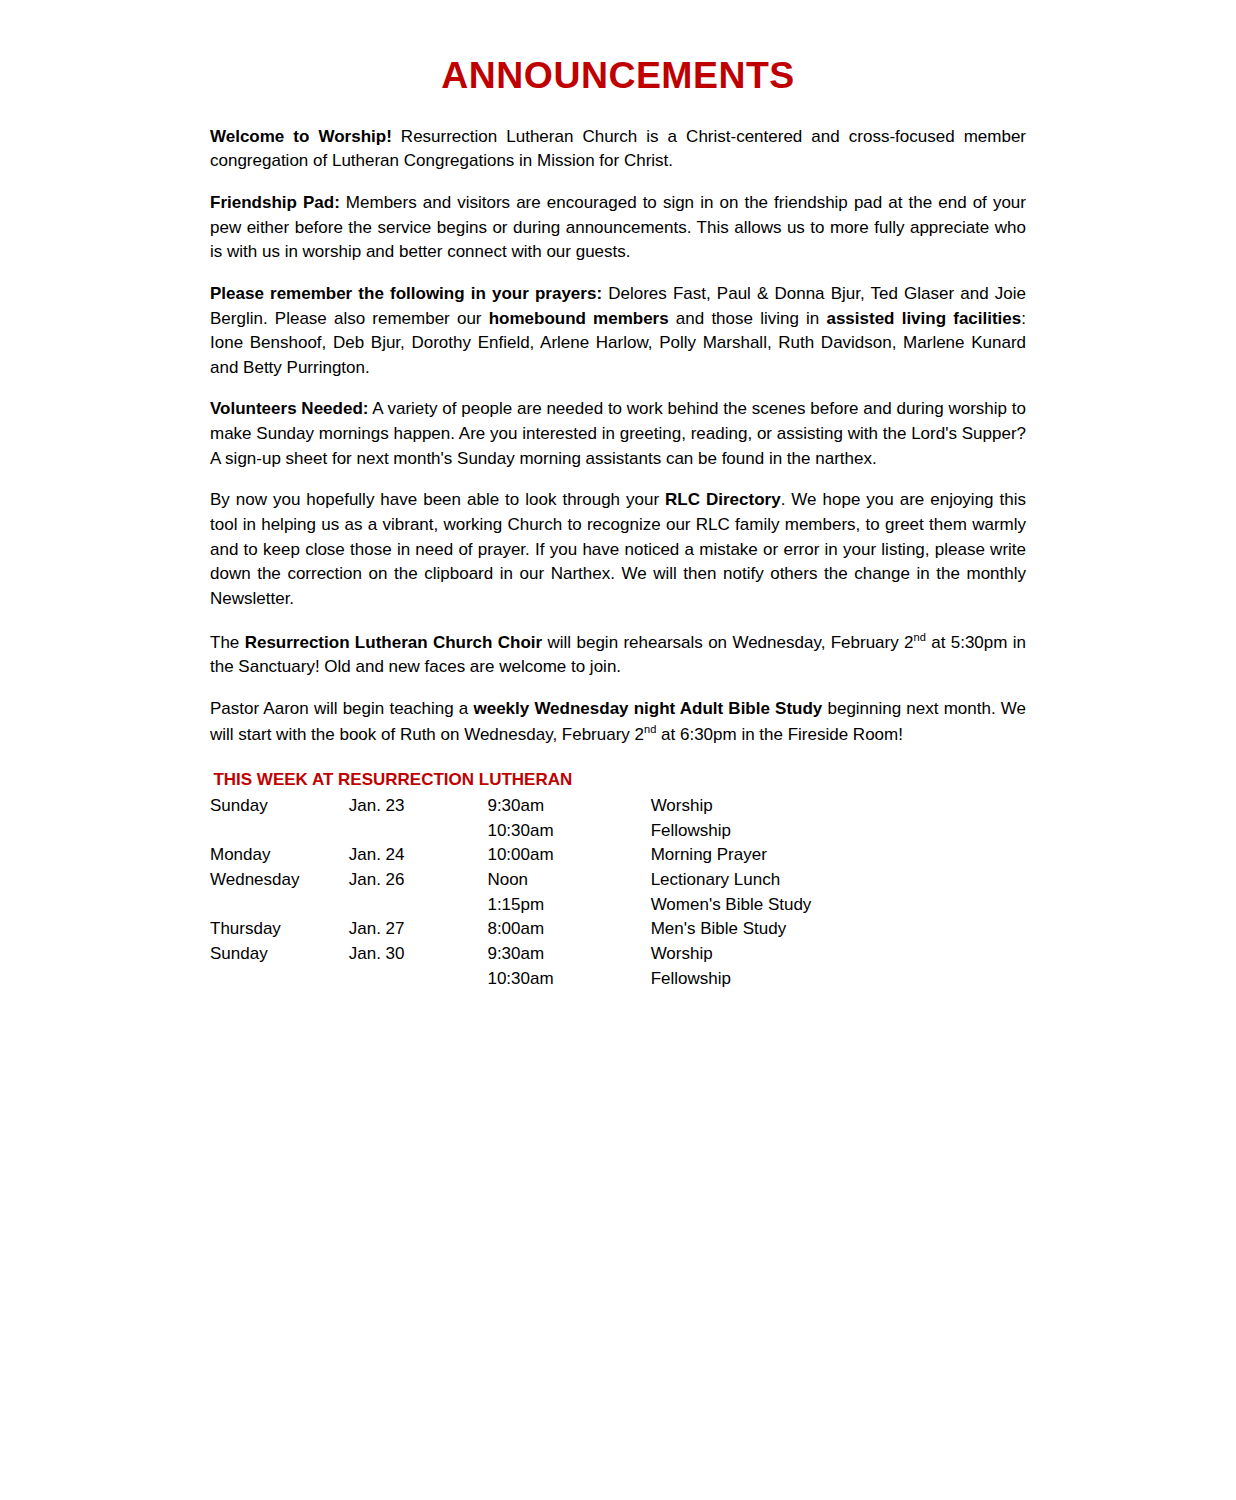ANNOUNCEMENTS
Welcome to Worship! Resurrection Lutheran Church is a Christ-centered and cross-focused member congregation of Lutheran Congregations in Mission for Christ.
Friendship Pad: Members and visitors are encouraged to sign in on the friendship pad at the end of your pew either before the service begins or during announcements. This allows us to more fully appreciate who is with us in worship and better connect with our guests.
Please remember the following in your prayers: Delores Fast, Paul & Donna Bjur, Ted Glaser and Joie Berglin. Please also remember our homebound members and those living in assisted living facilities: Ione Benshoof, Deb Bjur, Dorothy Enfield, Arlene Harlow, Polly Marshall, Ruth Davidson, Marlene Kunard and Betty Purrington.
Volunteers Needed: A variety of people are needed to work behind the scenes before and during worship to make Sunday mornings happen. Are you interested in greeting, reading, or assisting with the Lord's Supper? A sign-up sheet for next month's Sunday morning assistants can be found in the narthex.
By now you hopefully have been able to look through your RLC Directory. We hope you are enjoying this tool in helping us as a vibrant, working Church to recognize our RLC family members, to greet them warmly and to keep close those in need of prayer. If you have noticed a mistake or error in your listing, please write down the correction on the clipboard in our Narthex. We will then notify others the change in the monthly Newsletter.
The Resurrection Lutheran Church Choir will begin rehearsals on Wednesday, February 2nd at 5:30pm in the Sanctuary! Old and new faces are welcome to join.
Pastor Aaron will begin teaching a weekly Wednesday night Adult Bible Study beginning next month. We will start with the book of Ruth on Wednesday, February 2nd at 6:30pm in the Fireside Room!
This Week at Resurrection Lutheran
| Sunday | Jan. 23 | 9:30am | Worship |
| | | 10:30am | Fellowship |
| Monday | Jan. 24 | 10:00am | Morning Prayer |
| Wednesday | Jan. 26 | Noon | Lectionary Lunch |
| | | 1:15pm | Women's Bible Study |
| Thursday | Jan. 27 | 8:00am | Men's Bible Study |
| Sunday | Jan. 30 | 9:30am | Worship |
| | | 10:30am | Fellowship |